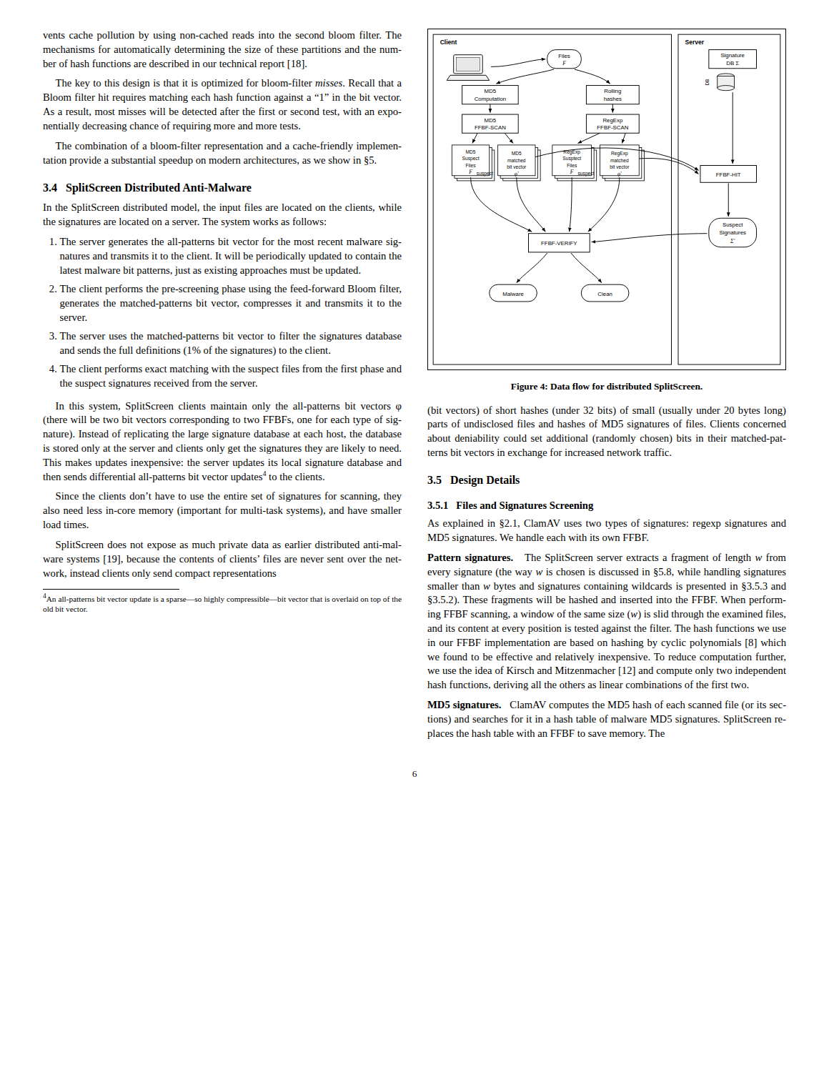vents cache pollution by using non-cached reads into the second bloom filter. The mechanisms for automatically determining the size of these partitions and the number of hash functions are described in our technical report [18].
The key to this design is that it is optimized for bloom-filter misses. Recall that a Bloom filter hit requires matching each hash function against a “1” in the bit vector. As a result, most misses will be detected after the first or second test, with an exponentially decreasing chance of requiring more and more tests.
The combination of a bloom-filter representation and a cache-friendly implementation provide a substantial speedup on modern architectures, as we show in §5.
3.4 SplitScreen Distributed Anti-Malware
In the SplitScreen distributed model, the input files are located on the clients, while the signatures are located on a server. The system works as follows:
The server generates the all-patterns bit vector for the most recent malware signatures and transmits it to the client. It will be periodically updated to contain the latest malware bit patterns, just as existing approaches must be updated.
The client performs the pre-screening phase using the feed-forward Bloom filter, generates the matched-patterns bit vector, compresses it and transmits it to the server.
The server uses the matched-patterns bit vector to filter the signatures database and sends the full definitions (1% of the signatures) to the client.
The client performs exact matching with the suspect files from the first phase and the suspect signatures received from the server.
In this system, SplitScreen clients maintain only the all-patterns bit vectors φ (there will be two bit vectors corresponding to two FFBFs, one for each type of signature). Instead of replicating the large signature database at each host, the database is stored only at the server and clients only get the signatures they are likely to need. This makes updates inexpensive: the server updates its local signature database and then sends differential all-patterns bit vector updates4 to the clients.
Since the clients don’t have to use the entire set of signatures for scanning, they also need less in-core memory (important for multi-task systems), and have smaller load times.
SplitScreen does not expose as much private data as earlier distributed anti-malware systems [19], because the contents of clients’ files are never sent over the network, instead clients only send compact representations
4An all-patterns bit vector update is a sparse—so highly compressible—bit vector that is overlaid on top of the old bit vector.
Client Server Files F Signature DB Σ DB MD5 Computation Rolling hashes MD5 FFBF-SCAN RegExp FFBF-SCAN MD5 Suspect Files F suspect MD5 matched bit vector φ′ RegExp Susptect Files F suspect RegExp matched bit vector φ′ FFBF-HIT Suspect Signatures Σ′ FFBF-VERIFY Malware Clean
Figure 4: Data flow for distributed SplitScreen.
(bit vectors) of short hashes (under 32 bits) of small (usually under 20 bytes long) parts of undisclosed files and hashes of MD5 signatures of files. Clients concerned about deniability could set additional (randomly chosen) bits in their matched-patterns bit vectors in exchange for increased network traffic.
3.5 Design Details
3.5.1 Files and Signatures Screening
As explained in §2.1, ClamAV uses two types of signatures: regexp signatures and MD5 signatures. We handle each with its own FFBF.
Pattern signatures. The SplitScreen server extracts a fragment of length w from every signature (the way w is chosen is discussed in §5.8, while handling signatures smaller than w bytes and signatures containing wildcards is presented in §3.5.3 and §3.5.2). These fragments will be hashed and inserted into the FFBF. When performing FFBF scanning, a window of the same size (w) is slid through the examined files, and its content at every position is tested against the filter. The hash functions we use in our FFBF implementation are based on hashing by cyclic polynomials [8] which we found to be effective and relatively inexpensive. To reduce computation further, we use the idea of Kirsch and Mitzenmacher [12] and compute only two independent hash functions, deriving all the others as linear combinations of the first two.
MD5 signatures. ClamAV computes the MD5 hash of each scanned file (or its sections) and searches for it in a hash table of malware MD5 signatures. SplitScreen replaces the hash table with an FFBF to save memory. The
6